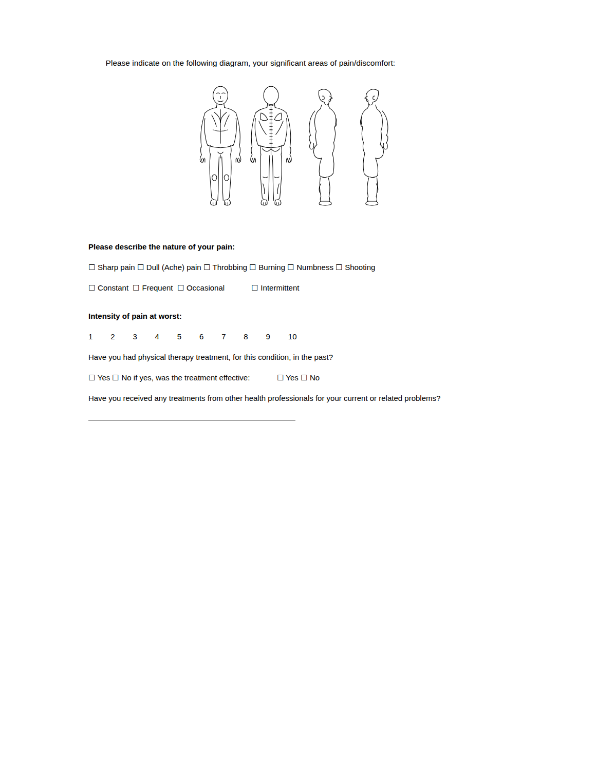Please indicate on the following diagram, your significant areas of pain/discomfort:
Please describe the nature of your pain:
Sharp pain Dull (Ache) pain Throbbing Burning Numbness Shooting
Constant Frequent Occasional Intermittent
Intensity of pain at worst:
12345678910
Have you had physical therapy treatment, for this condition, in the past?
Yes No if yes, was the treatment effective: Yes No
Have you received any treatments from other health professionals for your current or related problems?